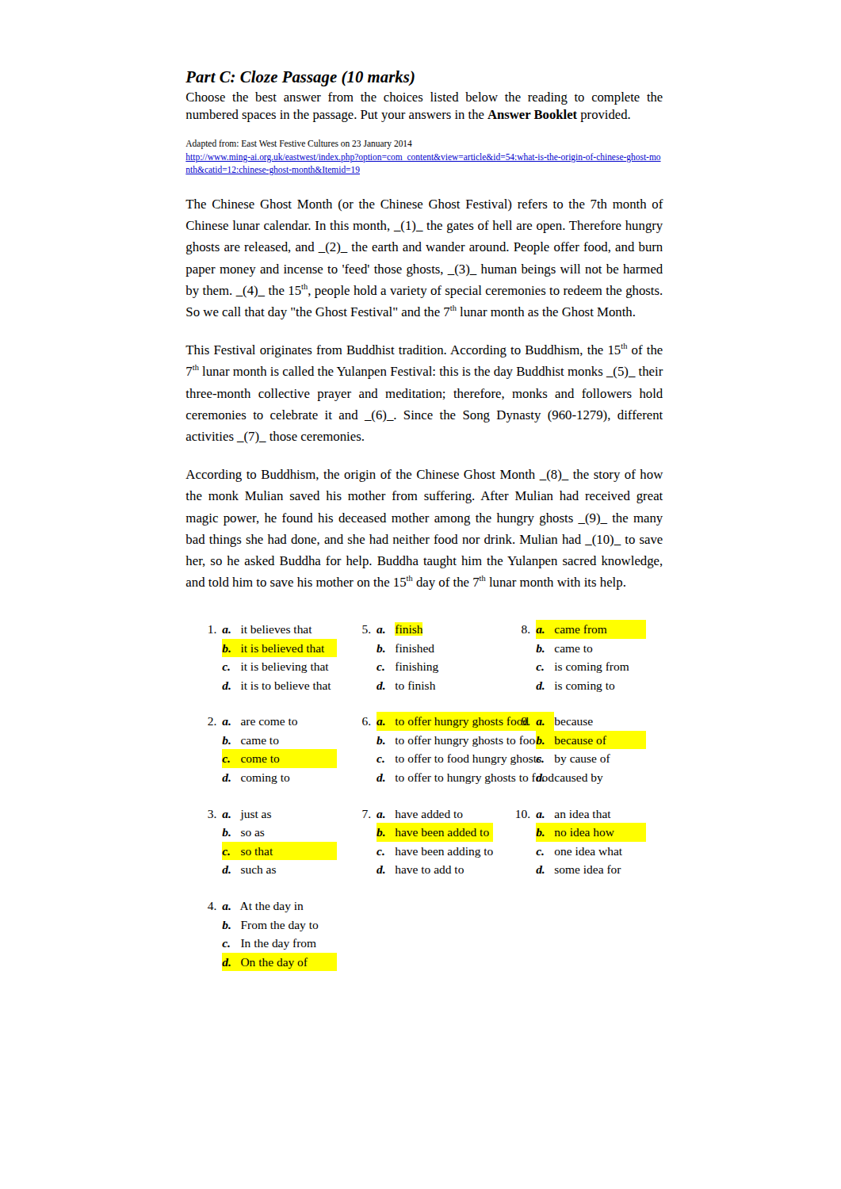Part C: Cloze Passage (10 marks)
Choose the best answer from the choices listed below the reading to complete the numbered spaces in the passage. Put your answers in the Answer Booklet provided.
Adapted from: East West Festive Cultures on 23 January 2014
http://www.ming-ai.org.uk/eastwest/index.php?option=com_content&view=article&id=54:what-is-the-origin-of-chinese-ghost-month&catid=12:chinese-ghost-month&Itemid=19
The Chinese Ghost Month (or the Chinese Ghost Festival) refers to the 7th month of Chinese lunar calendar. In this month, _(1)_ the gates of hell are open. Therefore hungry ghosts are released, and _(2)_ the earth and wander around. People offer food, and burn paper money and incense to 'feed' those ghosts, _(3)_ human beings will not be harmed by them. _(4)_ the 15th, people hold a variety of special ceremonies to redeem the ghosts. So we call that day "the Ghost Festival" and the 7th lunar month as the Ghost Month.
This Festival originates from Buddhist tradition. According to Buddhism, the 15th of the 7th lunar month is called the Yulanpen Festival: this is the day Buddhist monks _(5)_ their three-month collective prayer and meditation; therefore, monks and followers hold ceremonies to celebrate it and _(6)_. Since the Song Dynasty (960-1279), different activities _(7)_ those ceremonies.
According to Buddhism, the origin of the Chinese Ghost Month _(8)_ the story of how the monk Mulian saved his mother from suffering. After Mulian had received great magic power, he found his deceased mother among the hungry ghosts _(9)_ the many bad things she had done, and she had neither food nor drink. Mulian had _(10)_ to save her, so he asked Buddha for help. Buddha taught him the Yulanpen sacred knowledge, and told him to save his mother on the 15th day of the 7th lunar month with its help.
1.
a. it believes that
b. it is believed that
c. it is believing that
d. it is to believe that
2.
a. are come to
b. came to
c. come to
d. coming to
3.
a. just as
b. so as
c. so that
d. such as
4.
a. At the day in
b. From the day to
c. In the day from
d. On the day of
5.
a. finish
b. finished
c. finishing
d. to finish
6.
a. to offer hungry ghosts food
b. to offer hungry ghosts to food
c. to offer to food hungry ghosts
d. to offer to hungry ghosts to food
7.
a. have added to
b. have been added to
c. have been adding to
d. have to add to
8.
a. came from
b. came to
c. is coming from
d. is coming to
9.
a. because
b. because of
c. by cause of
d. caused by
10.
a. an idea that
b. no idea how
c. one idea what
d. some idea for